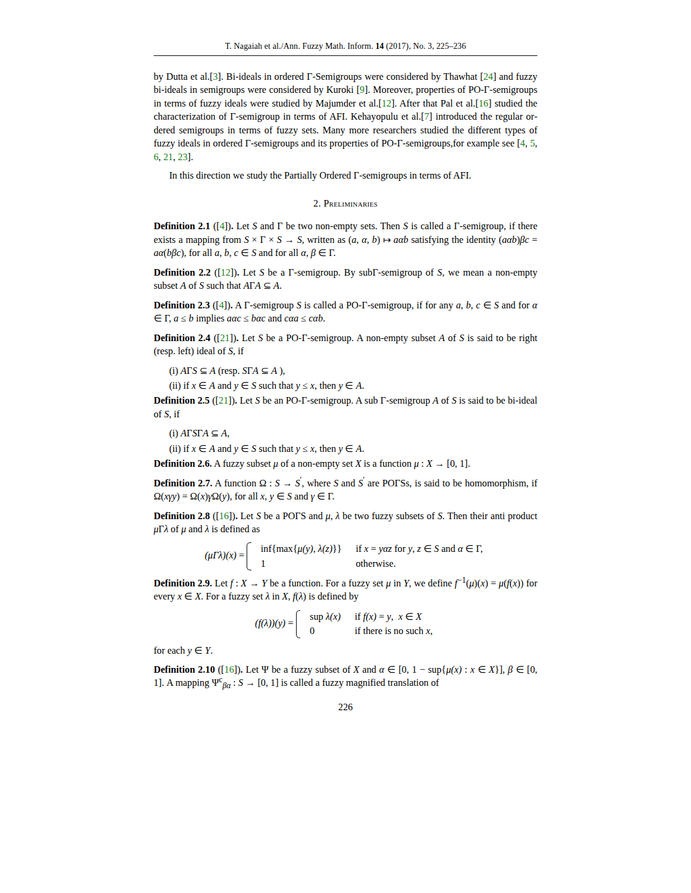T. Nagaiah et al./Ann. Fuzzy Math. Inform. 14 (2017), No. 3, 225–236
by Dutta et al.[3]. Bi-ideals in ordered Γ-Semigroups were considered by Thawhat [24] and fuzzy bi-ideals in semigroups were considered by Kuroki [9]. Moreover, properties of PO-Γ-semigroups in terms of fuzzy ideals were studied by Majumder et al.[12]. After that Pal et al.[16] studied the characterization of Γ-semigroup in terms of AFI. Kehayopulu et al.[7] introduced the regular ordered semigroups in terms of fuzzy sets. Many more researchers studied the different types of fuzzy ideals in ordered Γ-semigroups and its properties of PO-Γ-semigroups,for example see [4, 5, 6, 21, 23].
In this direction we study the Partially Ordered Γ-semigroups in terms of AFI.
2. Preliminaries
Definition 2.1 ([4]). Let S and Γ be two non-empty sets. Then S is called a Γ-semigroup, if there exists a mapping from S × Γ × S → S, written as (a, α, b) ↦ aαb satisfying the identity (aαb)βc = aα(bβc), for all a, b, c ∈ S and for all α, β ∈ Γ.
Definition 2.2 ([12]). Let S be a Γ-semigroup. By subΓ-semigroup of S, we mean a non-empty subset A of S such that AΓA ⊆ A.
Definition 2.3 ([4]). A Γ-semigroup S is called a PO-Γ-semigroup, if for any a, b, c ∈ S and for α ∈ Γ, a ≤ b implies aαc ≤ bαc and cαa ≤ cαb.
Definition 2.4 ([21]). Let S be a PO-Γ-semigroup. A non-empty subset A of S is said to be right (resp. left) ideal of S, if
(i) AΓS ⊆ A (resp. SΓA ⊆ A ),
(ii) if x ∈ A and y ∈ S such that y ≤ x, then y ∈ A.
Definition 2.5 ([21]). Let S be an PO-Γ-semigroup. A sub Γ-semigroup A of S is said to be bi-ideal of S, if
(i) AΓSΓA ⊆ A,
(ii) if x ∈ A and y ∈ S such that y ≤ x, then y ∈ A.
Definition 2.6. A fuzzy subset μ of a non-empty set X is a function μ : X → [0, 1].
Definition 2.7. A function Ω : S → S′, where S and S′ are POΓSs, is said to be homomorphism, if Ω(xγy) = Ω(x)γ Ω(y), for all x, y ∈ S and γ ∈ Γ.
Definition 2.8 ([16]). Let S be a POΓS and μ, λ be two fuzzy subsets of S. Then their anti product μ Γλ of μ and λ is defined as
(μΓλ)(x) =
| inf { max { μ(y) , λ(z) }} | if x = yαz for y , z ∈ S and α ∈ Γ, |
| 1 | otherwise. |
Definition 2.9. Let f : X → Y be a function. For a fuzzy set μ in Y, we define f−1(μ)(x) = μ(f(x)) for every x ∈ X. For a fuzzy set λ in X, f(λ) is defined by
(f(λ))(y) =
| sup λ(x) | if f(x) = y , x ∈ X |
| 0 | if there is no such x , |
for each y ∈ Y.
Definition 2.10 ([16]). Let Ψ be a fuzzy subset of X and α ∈ [0, 1 − sup{μ(x) : x ∈ X}], β ∈ [0, 1]. A mapping Ψcβα : S → [0, 1] is called a fuzzy magnified translation of
226